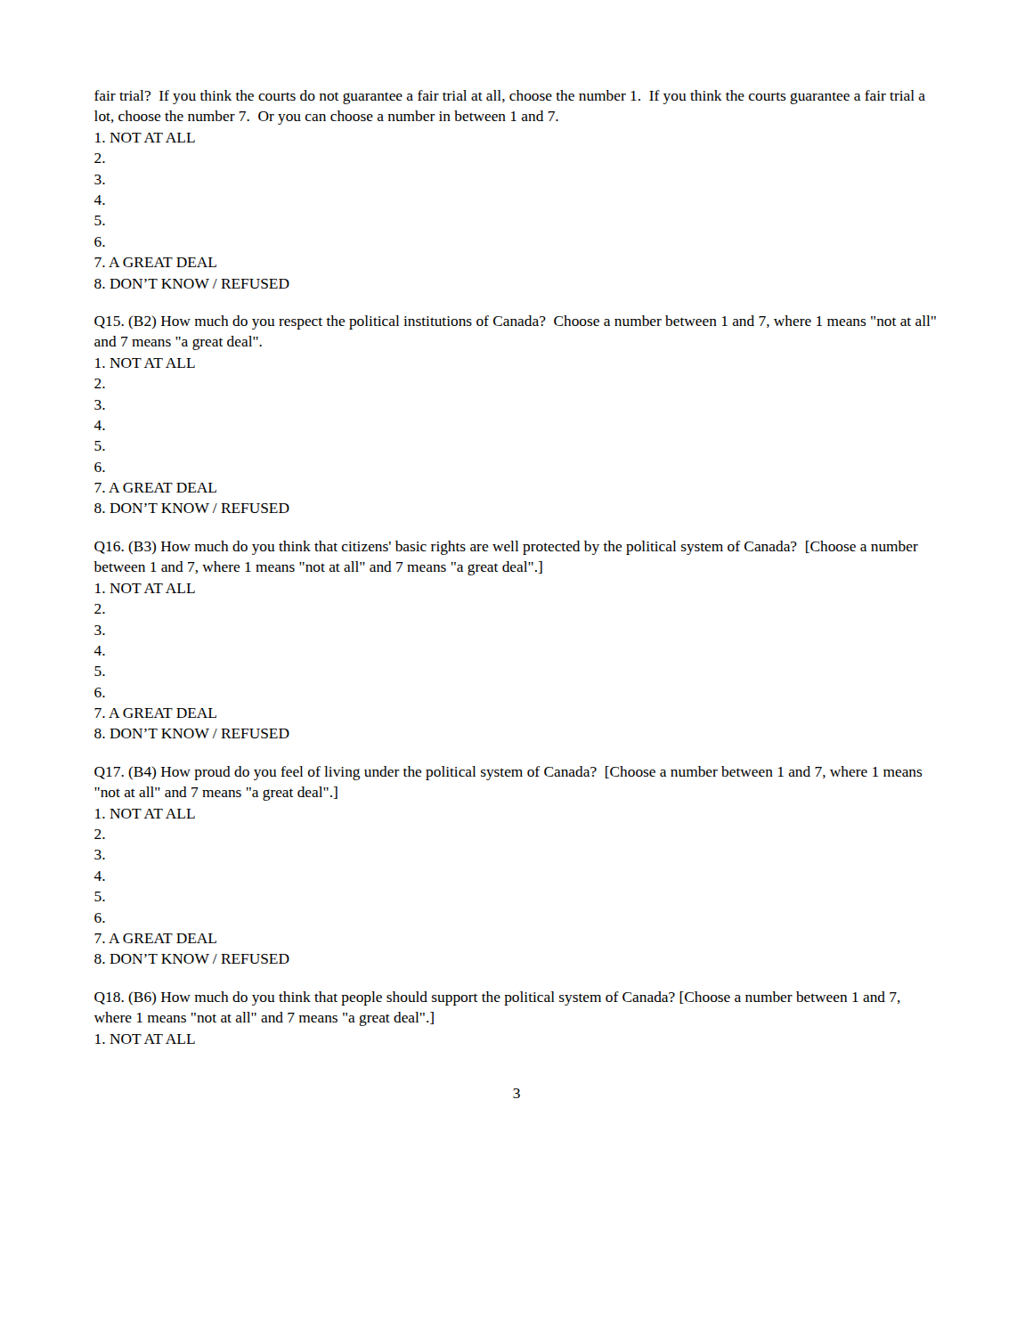fair trial? If you think the courts do not guarantee a fair trial at all, choose the number 1. If you think the courts guarantee a fair trial a lot, choose the number 7. Or you can choose a number in between 1 and 7.
1. NOT AT ALL
2.
3.
4.
5.
6.
7. A GREAT DEAL
8. DON’T KNOW / REFUSED
Q15. (B2) How much do you respect the political institutions of Canada? Choose a number between 1 and 7, where 1 means "not at all" and 7 means "a great deal".
1. NOT AT ALL
2.
3.
4.
5.
6.
7. A GREAT DEAL
8. DON’T KNOW / REFUSED
Q16. (B3) How much do you think that citizens' basic rights are well protected by the political system of Canada? [Choose a number between 1 and 7, where 1 means "not at all" and 7 means "a great deal".]
1. NOT AT ALL
2.
3.
4.
5.
6.
7. A GREAT DEAL
8. DON’T KNOW / REFUSED
Q17. (B4) How proud do you feel of living under the political system of Canada? [Choose a number between 1 and 7, where 1 means "not at all" and 7 means "a great deal".]
1. NOT AT ALL
2.
3.
4.
5.
6.
7. A GREAT DEAL
8. DON’T KNOW / REFUSED
Q18. (B6) How much do you think that people should support the political system of Canada? [Choose a number between 1 and 7, where 1 means "not at all" and 7 means "a great deal".]
1. NOT AT ALL
3